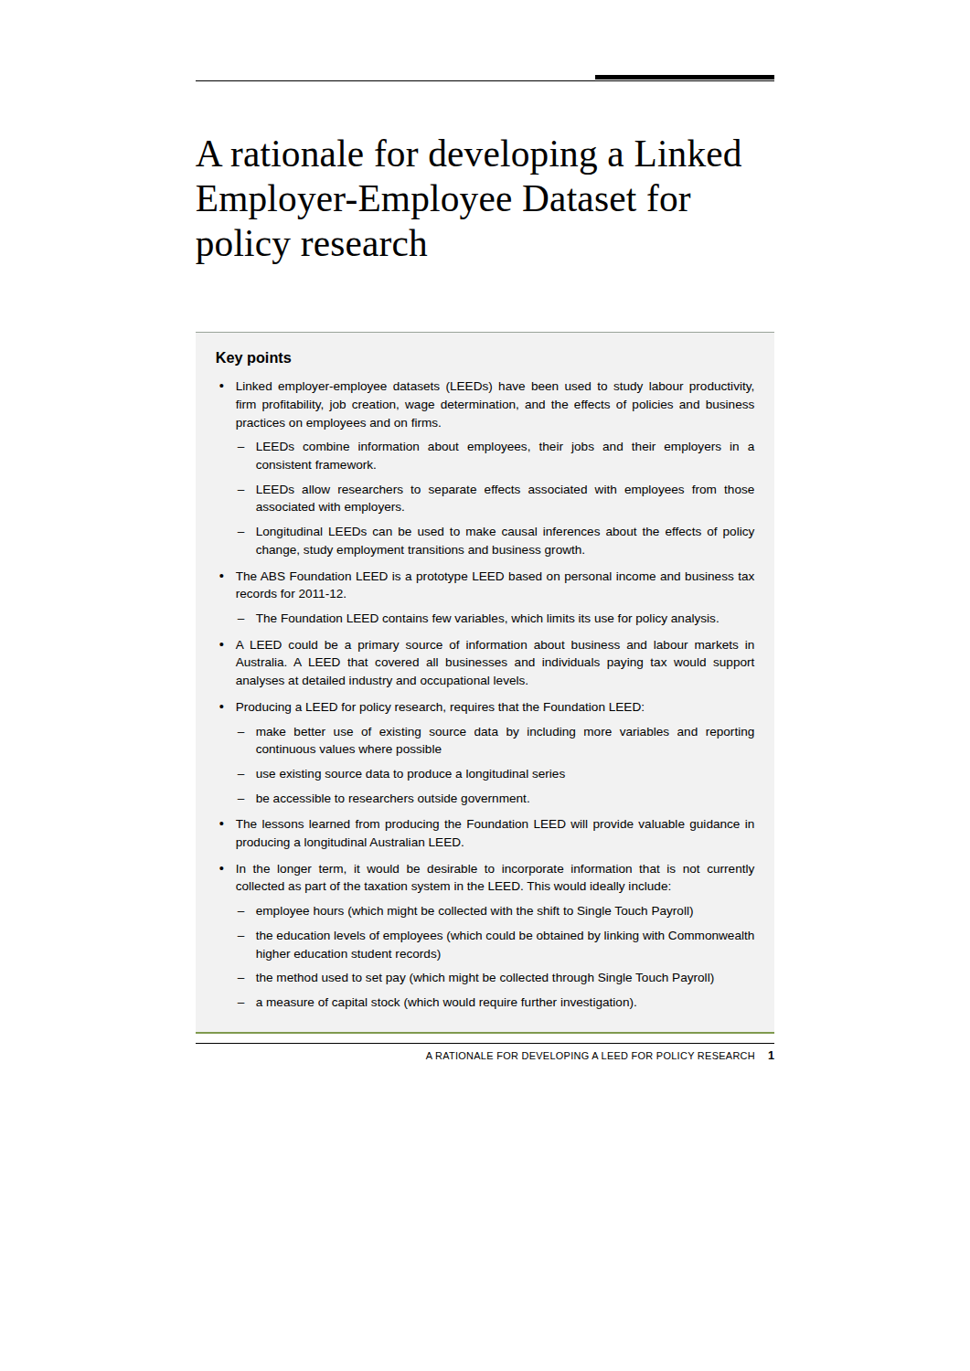A rationale for developing a Linked Employer-Employee Dataset for policy research
Key points
Linked employer-employee datasets (LEEDs) have been used to study labour productivity, firm profitability, job creation, wage determination, and the effects of policies and business practices on employees and on firms.
LEEDs combine information about employees, their jobs and their employers in a consistent framework.
LEEDs allow researchers to separate effects associated with employees from those associated with employers.
Longitudinal LEEDs can be used to make causal inferences about the effects of policy change, study employment transitions and business growth.
The ABS Foundation LEED is a prototype LEED based on personal income and business tax records for 2011-12.
The Foundation LEED contains few variables, which limits its use for policy analysis.
A LEED could be a primary source of information about business and labour markets in Australia. A LEED that covered all businesses and individuals paying tax would support analyses at detailed industry and occupational levels.
Producing a LEED for policy research, requires that the Foundation LEED:
make better use of existing source data by including more variables and reporting continuous values where possible
use existing source data to produce a longitudinal series
be accessible to researchers outside government.
The lessons learned from producing the Foundation LEED will provide valuable guidance in producing a longitudinal Australian LEED.
In the longer term, it would be desirable to incorporate information that is not currently collected as part of the taxation system in the LEED. This would ideally include:
employee hours (which might be collected with the shift to Single Touch Payroll)
the education levels of employees (which could be obtained by linking with Commonwealth higher education student records)
the method used to set pay (which might be collected through Single Touch Payroll)
a measure of capital stock (which would require further investigation).
A rationale for developing a LEED for policy research 1